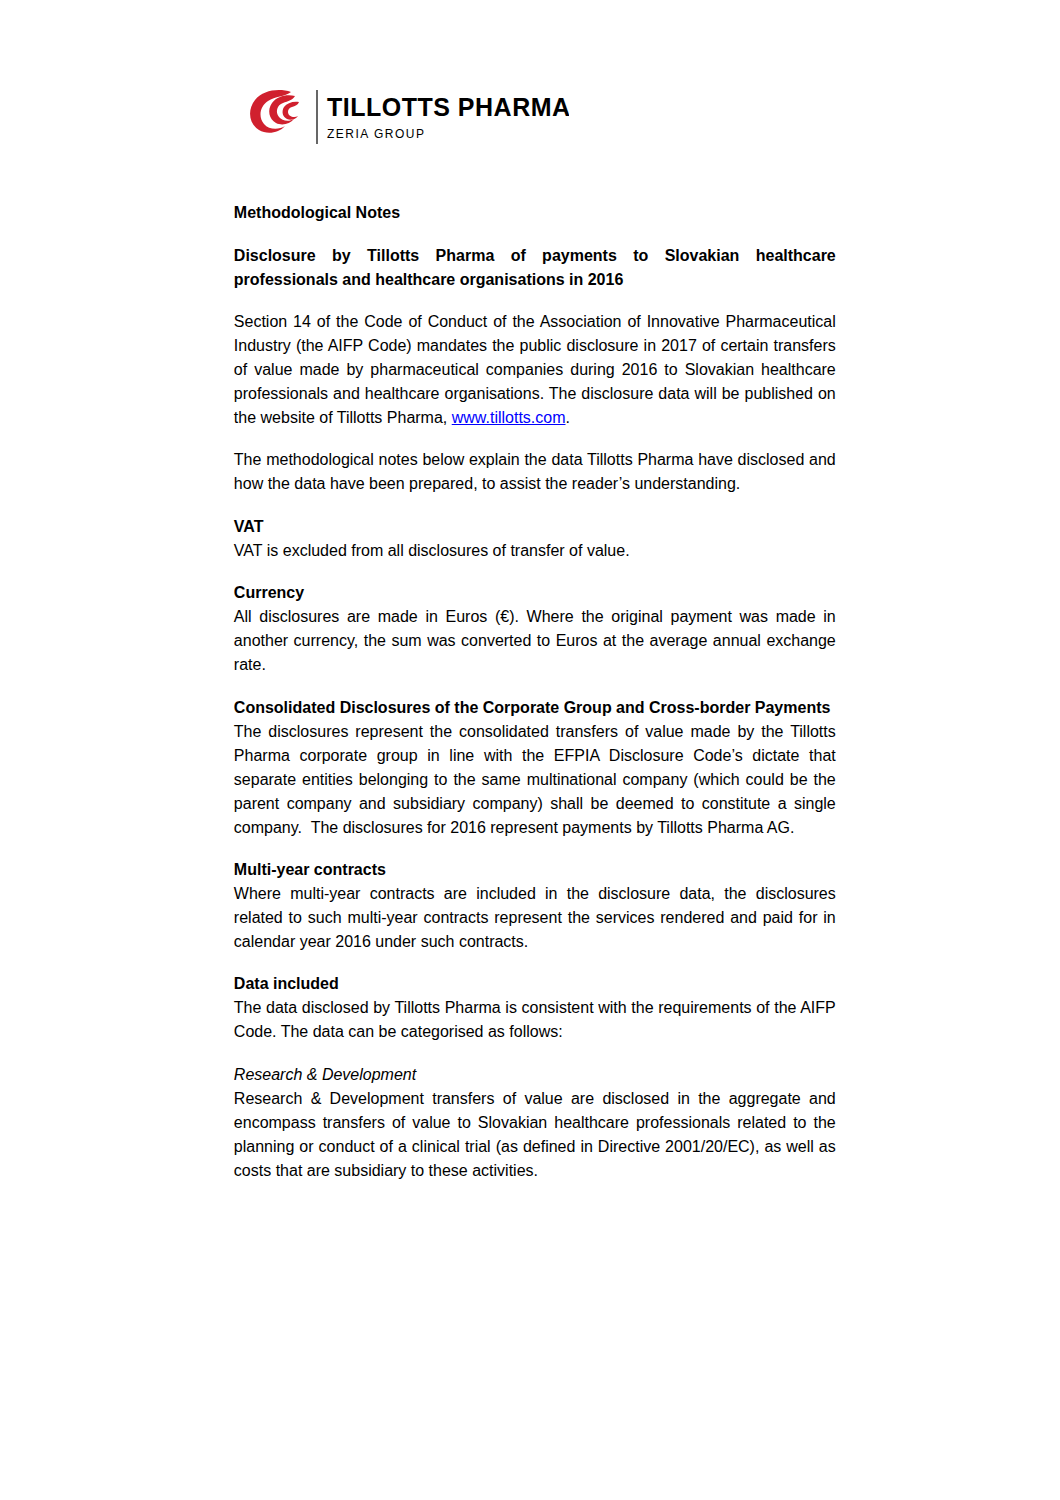TILLOTTS PHARMA ZERIA GROUP
Methodological Notes
Disclosure by Tillotts Pharma of payments to Slovakian healthcare professionals and healthcare organisations in 2016
Section 14 of the Code of Conduct of the Association of Innovative Pharmaceutical Industry (the AIFP Code) mandates the public disclosure in 2017 of certain transfers of value made by pharmaceutical companies during 2016 to Slovakian healthcare professionals and healthcare organisations. The disclosure data will be published on the website of Tillotts Pharma, www.tillotts.com.
The methodological notes below explain the data Tillotts Pharma have disclosed and how the data have been prepared, to assist the reader’s understanding.
VAT
VAT is excluded from all disclosures of transfer of value.
Currency
All disclosures are made in Euros (€). Where the original payment was made in another currency, the sum was converted to Euros at the average annual exchange rate.
Consolidated Disclosures of the Corporate Group and Cross-border Payments
The disclosures represent the consolidated transfers of value made by the Tillotts Pharma corporate group in line with the EFPIA Disclosure Code’s dictate that separate entities belonging to the same multinational company (which could be the parent company and subsidiary company) shall be deemed to constitute a single company. The disclosures for 2016 represent payments by Tillotts Pharma AG.
Multi-year contracts
Where multi-year contracts are included in the disclosure data, the disclosures related to such multi-year contracts represent the services rendered and paid for in calendar year 2016 under such contracts.
Data included
The data disclosed by Tillotts Pharma is consistent with the requirements of the AIFP Code. The data can be categorised as follows:
Research & Development
Research & Development transfers of value are disclosed in the aggregate and encompass transfers of value to Slovakian healthcare professionals related to the planning or conduct of a clinical trial (as defined in Directive 2001/20/EC), as well as costs that are subsidiary to these activities.